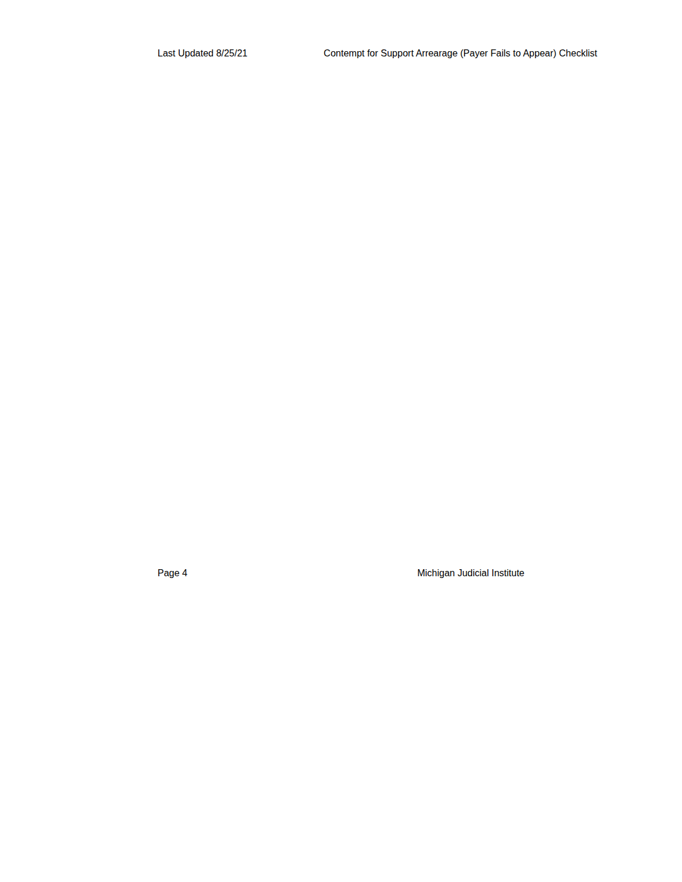Last Updated 8/25/21
Contempt for Support Arrearage (Payer Fails to Appear) Checklist
Page 4
Michigan Judicial Institute